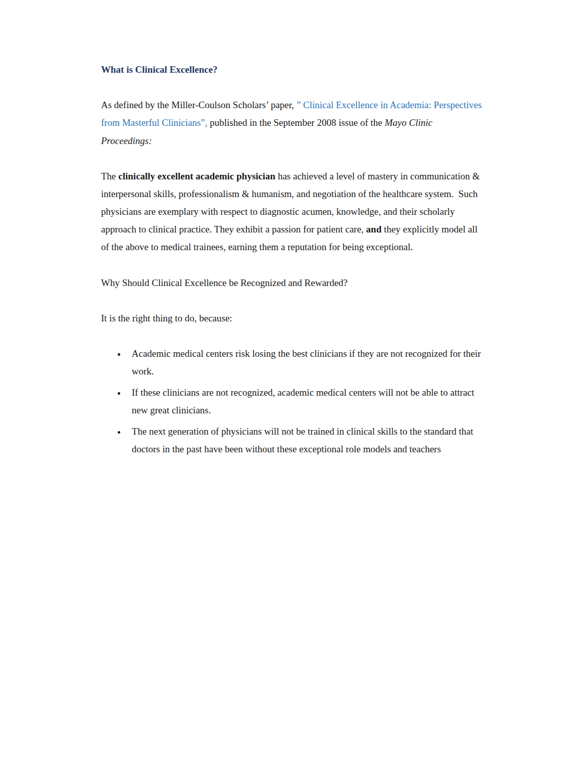What is Clinical Excellence?
As defined by the Miller-Coulson Scholars’ paper, ” Clinical Excellence in Academia: Perspectives from Masterful Clinicians”, published in the September 2008 issue of the Mayo Clinic Proceedings:
The clinically excellent academic physician has achieved a level of mastery in communication & interpersonal skills, professionalism & humanism, and negotiation of the healthcare system. Such physicians are exemplary with respect to diagnostic acumen, knowledge, and their scholarly approach to clinical practice. They exhibit a passion for patient care, and they explicitly model all of the above to medical trainees, earning them a reputation for being exceptional.
Why Should Clinical Excellence be Recognized and Rewarded?
It is the right thing to do, because:
Academic medical centers risk losing the best clinicians if they are not recognized for their work.
If these clinicians are not recognized, academic medical centers will not be able to attract new great clinicians.
The next generation of physicians will not be trained in clinical skills to the standard that doctors in the past have been without these exceptional role models and teachers